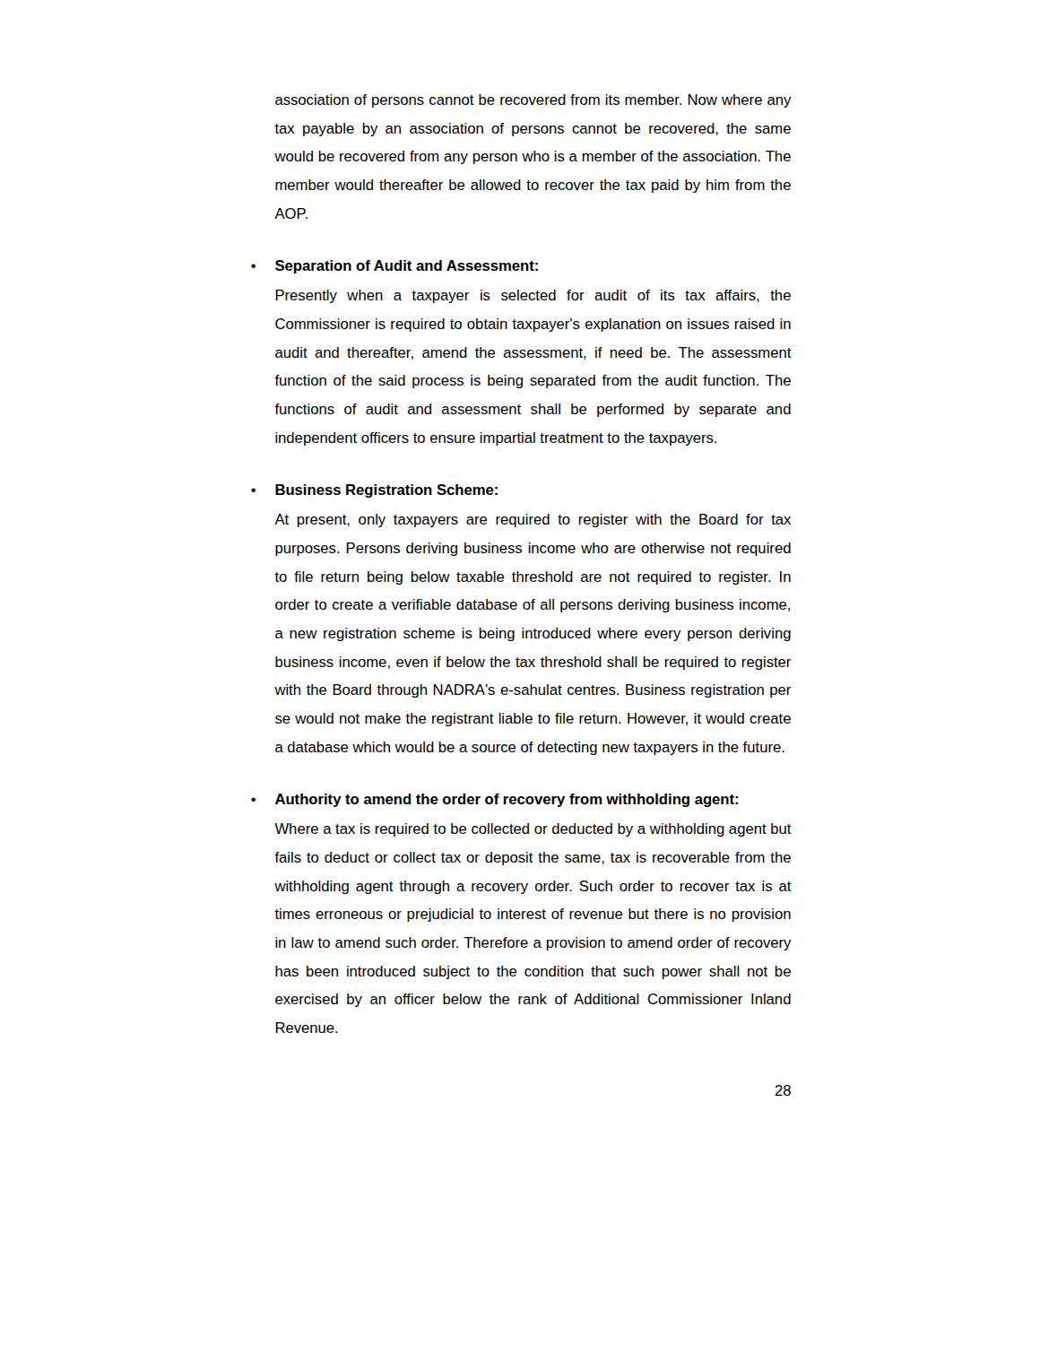association of persons cannot be recovered from its member. Now where any tax payable by an association of persons cannot be recovered, the same would be recovered from any person who is a member of the association. The member would thereafter be allowed to recover the tax paid by him from the AOP.
Separation of Audit and Assessment:
Presently when a taxpayer is selected for audit of its tax affairs, the Commissioner is required to obtain taxpayer's explanation on issues raised in audit and thereafter, amend the assessment, if need be. The assessment function of the said process is being separated from the audit function. The functions of audit and assessment shall be performed by separate and independent officers to ensure impartial treatment to the taxpayers.
Business Registration Scheme:
At present, only taxpayers are required to register with the Board for tax purposes. Persons deriving business income who are otherwise not required to file return being below taxable threshold are not required to register. In order to create a verifiable database of all persons deriving business income, a new registration scheme is being introduced where every person deriving business income, even if below the tax threshold shall be required to register with the Board through NADRA's e-sahulat centres. Business registration per se would not make the registrant liable to file return. However, it would create a database which would be a source of detecting new taxpayers in the future.
Authority to amend the order of recovery from withholding agent:
Where a tax is required to be collected or deducted by a withholding agent but fails to deduct or collect tax or deposit the same, tax is recoverable from the withholding agent through a recovery order. Such order to recover tax is at times erroneous or prejudicial to interest of revenue but there is no provision in law to amend such order. Therefore a provision to amend order of recovery has been introduced subject to the condition that such power shall not be exercised by an officer below the rank of Additional Commissioner Inland Revenue.
28